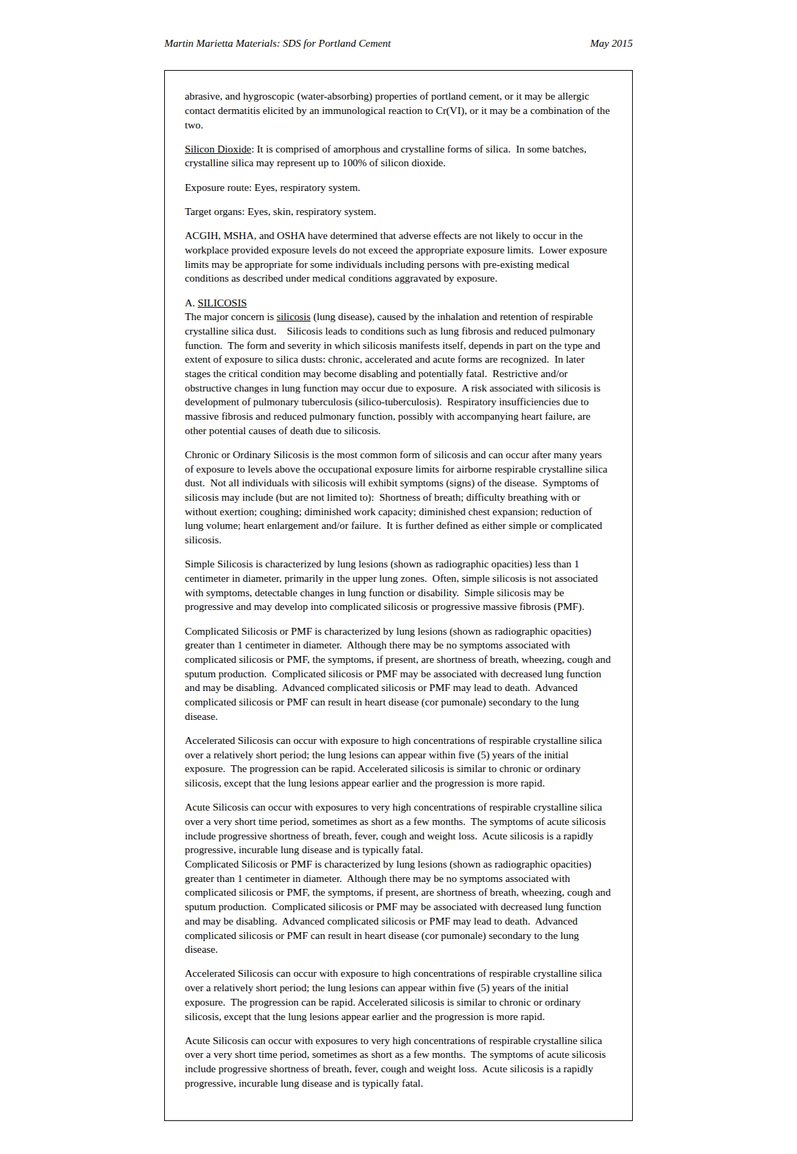Martin Marietta Materials: SDS for Portland Cement May 2015
abrasive, and hygroscopic (water-absorbing) properties of portland cement, or it may be allergic contact dermatitis elicited by an immunological reaction to Cr(VI), or it may be a combination of the two.
Silicon Dioxide: It is comprised of amorphous and crystalline forms of silica. In some batches, crystalline silica may represent up to 100% of silicon dioxide.
Exposure route: Eyes, respiratory system.
Target organs: Eyes, skin, respiratory system.
ACGIH, MSHA, and OSHA have determined that adverse effects are not likely to occur in the workplace provided exposure levels do not exceed the appropriate exposure limits. Lower exposure limits may be appropriate for some individuals including persons with pre-existing medical conditions as described under medical conditions aggravated by exposure.
A. SILICOSIS
The major concern is silicosis (lung disease), caused by the inhalation and retention of respirable crystalline silica dust. Silicosis leads to conditions such as lung fibrosis and reduced pulmonary function. The form and severity in which silicosis manifests itself, depends in part on the type and extent of exposure to silica dusts: chronic, accelerated and acute forms are recognized. In later stages the critical condition may become disabling and potentially fatal. Restrictive and/or obstructive changes in lung function may occur due to exposure. A risk associated with silicosis is development of pulmonary tuberculosis (silico-tuberculosis). Respiratory insufficiencies due to massive fibrosis and reduced pulmonary function, possibly with accompanying heart failure, are other potential causes of death due to silicosis.
Chronic or Ordinary Silicosis is the most common form of silicosis and can occur after many years of exposure to levels above the occupational exposure limits for airborne respirable crystalline silica dust. Not all individuals with silicosis will exhibit symptoms (signs) of the disease. Symptoms of silicosis may include (but are not limited to): Shortness of breath; difficulty breathing with or without exertion; coughing; diminished work capacity; diminished chest expansion; reduction of lung volume; heart enlargement and/or failure. It is further defined as either simple or complicated silicosis.
Simple Silicosis is characterized by lung lesions (shown as radiographic opacities) less than 1 centimeter in diameter, primarily in the upper lung zones. Often, simple silicosis is not associated with symptoms, detectable changes in lung function or disability. Simple silicosis may be progressive and may develop into complicated silicosis or progressive massive fibrosis (PMF).
Complicated Silicosis or PMF is characterized by lung lesions (shown as radiographic opacities) greater than 1 centimeter in diameter. Although there may be no symptoms associated with complicated silicosis or PMF, the symptoms, if present, are shortness of breath, wheezing, cough and sputum production. Complicated silicosis or PMF may be associated with decreased lung function and may be disabling. Advanced complicated silicosis or PMF may lead to death. Advanced complicated silicosis or PMF can result in heart disease (cor pumonale) secondary to the lung disease.
Accelerated Silicosis can occur with exposure to high concentrations of respirable crystalline silica over a relatively short period; the lung lesions can appear within five (5) years of the initial exposure. The progression can be rapid. Accelerated silicosis is similar to chronic or ordinary silicosis, except that the lung lesions appear earlier and the progression is more rapid.
Acute Silicosis can occur with exposures to very high concentrations of respirable crystalline silica over a very short time period, sometimes as short as a few months. The symptoms of acute silicosis include progressive shortness of breath, fever, cough and weight loss. Acute silicosis is a rapidly progressive, incurable lung disease and is typically fatal.
Complicated Silicosis or PMF is characterized by lung lesions (shown as radiographic opacities) greater than 1 centimeter in diameter. Although there may be no symptoms associated with complicated silicosis or PMF, the symptoms, if present, are shortness of breath, wheezing, cough and sputum production. Complicated silicosis or PMF may be associated with decreased lung function and may be disabling. Advanced complicated silicosis or PMF may lead to death. Advanced complicated silicosis or PMF can result in heart disease (cor pumonale) secondary to the lung disease.
Accelerated Silicosis can occur with exposure to high concentrations of respirable crystalline silica over a relatively short period; the lung lesions can appear within five (5) years of the initial exposure. The progression can be rapid. Accelerated silicosis is similar to chronic or ordinary silicosis, except that the lung lesions appear earlier and the progression is more rapid.
Acute Silicosis can occur with exposures to very high concentrations of respirable crystalline silica over a very short time period, sometimes as short as a few months. The symptoms of acute silicosis include progressive shortness of breath, fever, cough and weight loss. Acute silicosis is a rapidly progressive, incurable lung disease and is typically fatal.